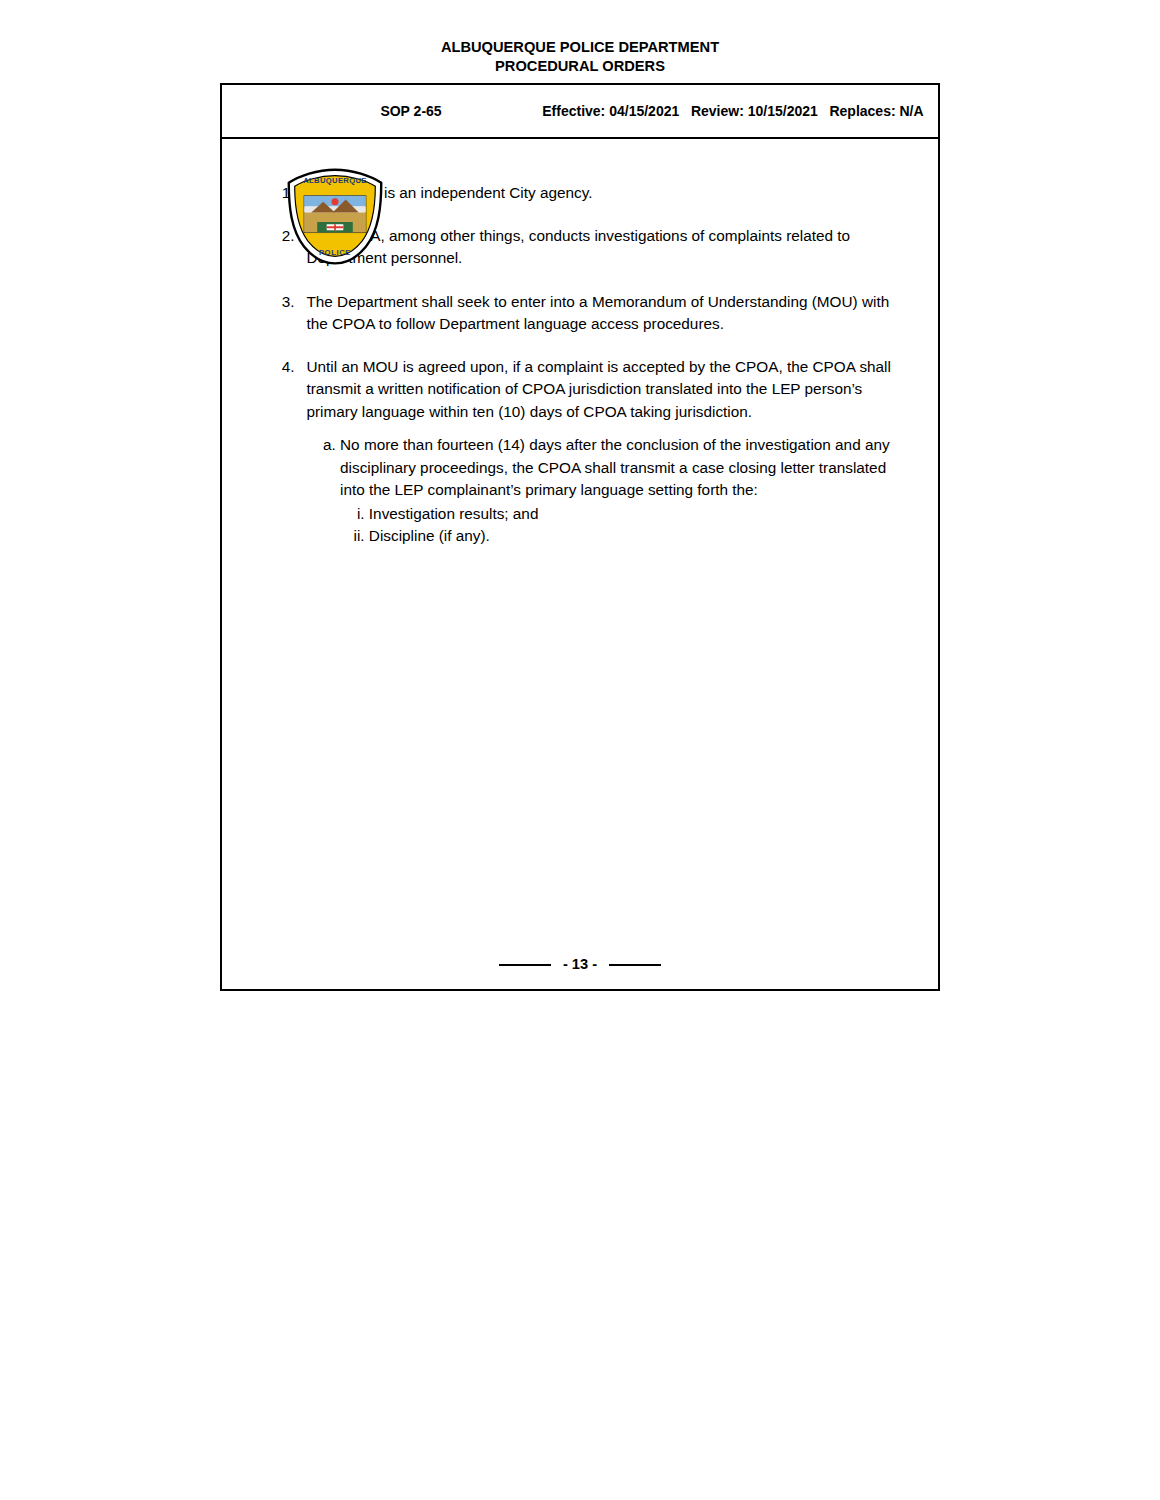ALBUQUERQUE POLICE DEPARTMENT
PROCEDURAL ORDERS
SOP 2-65 Effective: 04/15/2021 Review: 10/15/2021 Replaces: N/A
ALBUQUERQUE POLICE
The CPOA is an independent City agency.
The CPOA, among other things, conducts investigations of complaints related to Department personnel.
The Department shall seek to enter into a Memorandum of Understanding (MOU) with the CPOA to follow Department language access procedures.
Until an MOU is agreed upon, if a complaint is accepted by the CPOA, the CPOA shall transmit a written notification of CPOA jurisdiction translated into the LEP person’s primary language within ten (10) days of CPOA taking jurisdiction.
No more than fourteen (14) days after the conclusion of the investigation and any disciplinary proceedings, the CPOA shall transmit a case closing letter translated into the LEP complainant’s primary language setting forth the:
Investigation results; and
Discipline (if any).
- 13 -